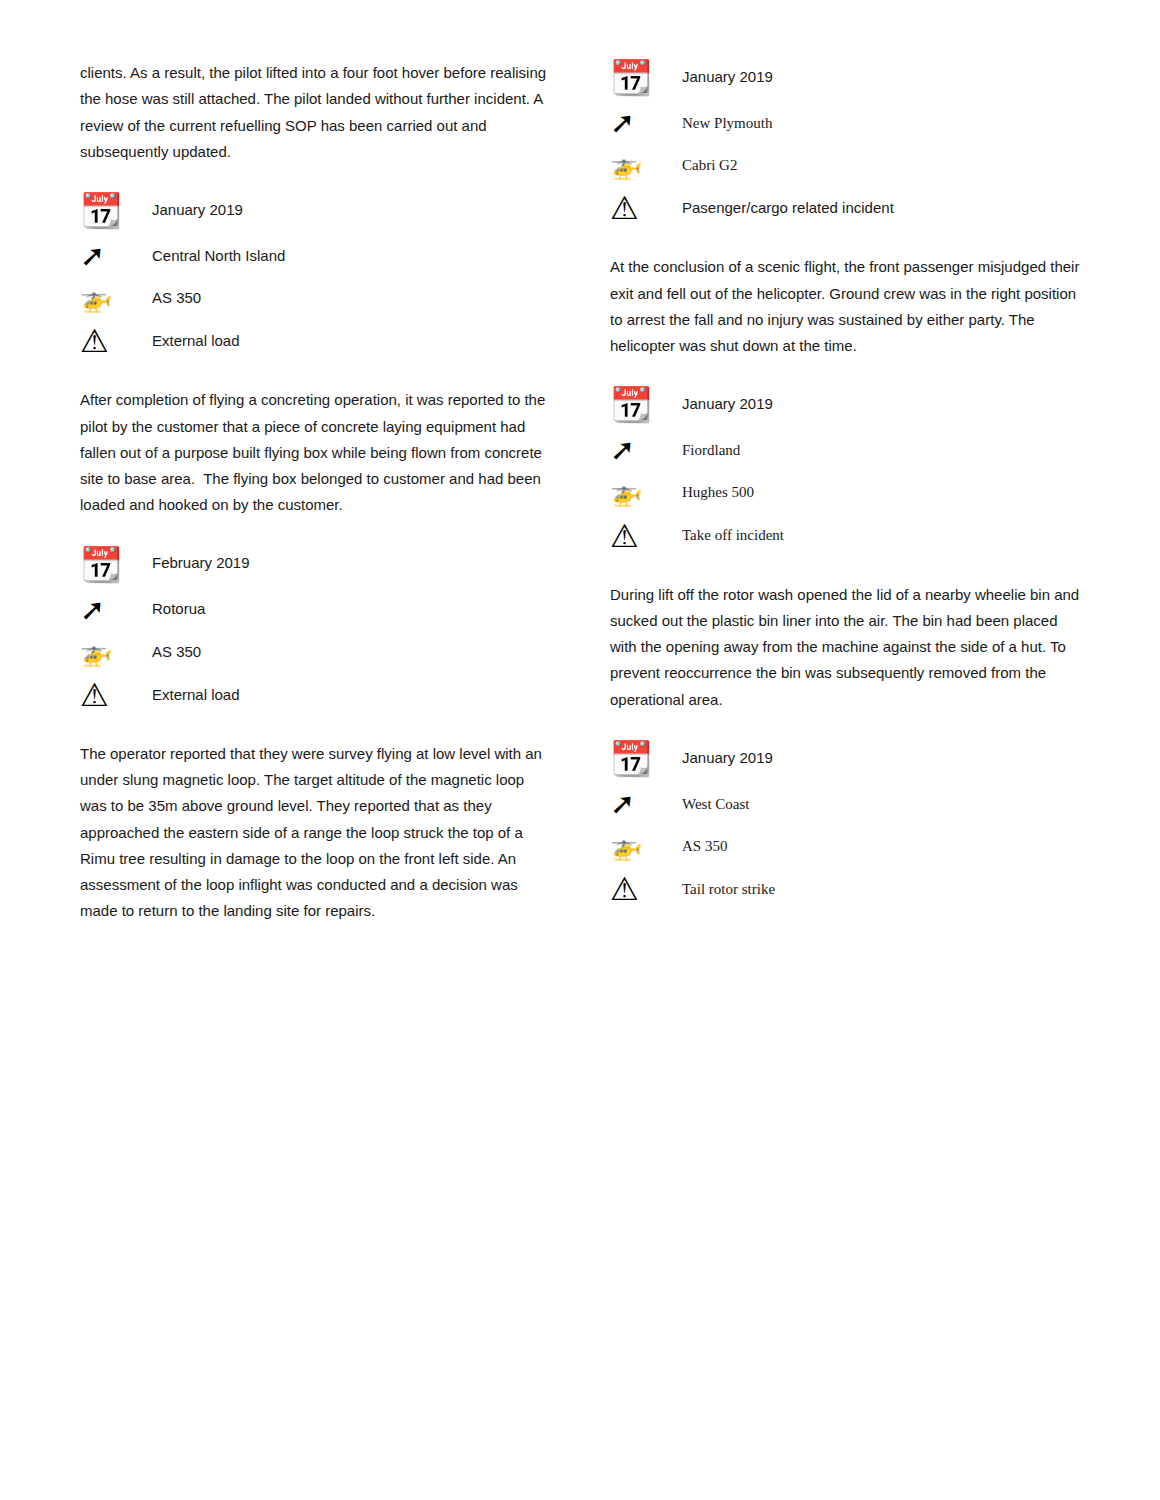clients. As a result, the pilot lifted into a four foot hover before realising the hose was still attached. The pilot landed without further incident. A review of the current refuelling SOP has been carried out and subsequently updated.
📆January 2019
➚Central North Island
🚁AS 350
⚠External load
After completion of flying a concreting operation, it was reported to the pilot by the customer that a piece of concrete laying equipment had fallen out of a purpose built flying box while being flown from concrete site to base area. The flying box belonged to customer and had been loaded and hooked on by the customer.
📆February 2019
➚Rotorua
🚁AS 350
⚠External load
The operator reported that they were survey flying at low level with an under slung magnetic loop. The target altitude of the magnetic loop was to be 35m above ground level. They reported that as they approached the eastern side of a range the loop struck the top of a Rimu tree resulting in damage to the loop on the front left side. An assessment of the loop inflight was conducted and a decision was made to return to the landing site for repairs.
📆January 2019
➚New Plymouth
🚁Cabri G2
⚠Pasenger/cargo related incident
At the conclusion of a scenic flight, the front passenger misjudged their exit and fell out of the helicopter. Ground crew was in the right position to arrest the fall and no injury was sustained by either party. The helicopter was shut down at the time.
📆January 2019
➚Fiordland
🚁Hughes 500
⚠Take off incident
During lift off the rotor wash opened the lid of a nearby wheelie bin and sucked out the plastic bin liner into the air. The bin had been placed with the opening away from the machine against the side of a hut. To prevent reoccurrence the bin was subsequently removed from the operational area.
📆January 2019
➚West Coast
🚁AS 350
⚠Tail rotor strike